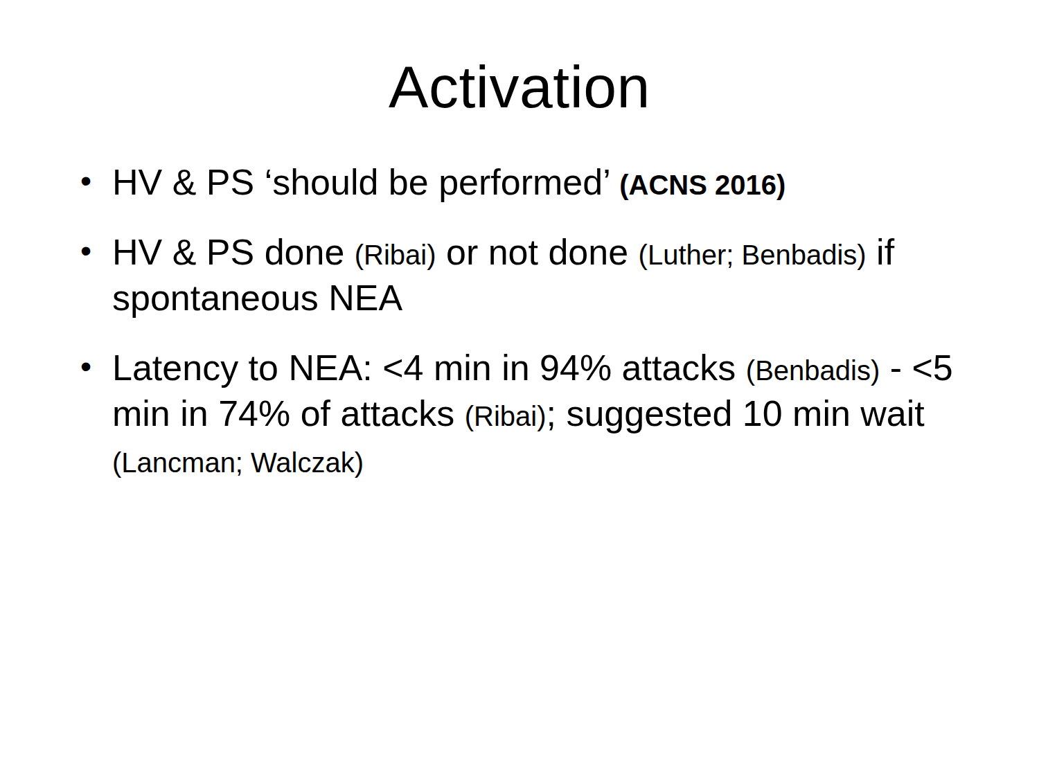Activation
HV & PS ‘should be performed’ (ACNS 2016)
HV & PS done (Ribai) or not done (Luther; Benbadis) if spontaneous NEA
Latency to NEA: <4 min in 94% attacks (Benbadis) - <5 min in 74% of attacks (Ribai); suggested 10 min wait (Lancman; Walczak)